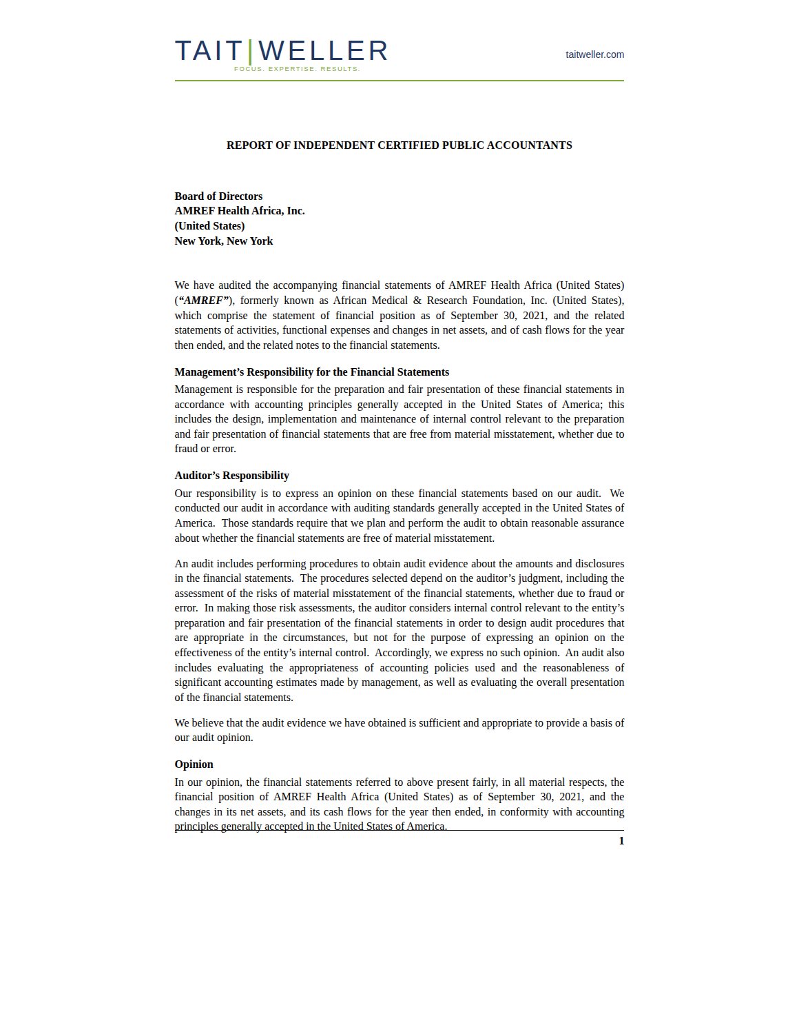TAIT|WELLER
FOCUS. EXPERTISE. RESULTS.
taitweller.com
REPORT OF INDEPENDENT CERTIFIED PUBLIC ACCOUNTANTS
Board of Directors
AMREF Health Africa, Inc.
(United States)
New York, New York
We have audited the accompanying financial statements of AMREF Health Africa (United States) (“AMREF”), formerly known as African Medical & Research Foundation, Inc. (United States), which comprise the statement of financial position as of September 30, 2021, and the related statements of activities, functional expenses and changes in net assets, and of cash flows for the year then ended, and the related notes to the financial statements.
Management’s Responsibility for the Financial Statements
Management is responsible for the preparation and fair presentation of these financial statements in accordance with accounting principles generally accepted in the United States of America; this includes the design, implementation and maintenance of internal control relevant to the preparation and fair presentation of financial statements that are free from material misstatement, whether due to fraud or error.
Auditor’s Responsibility
Our responsibility is to express an opinion on these financial statements based on our audit. We conducted our audit in accordance with auditing standards generally accepted in the United States of America. Those standards require that we plan and perform the audit to obtain reasonable assurance about whether the financial statements are free of material misstatement.
An audit includes performing procedures to obtain audit evidence about the amounts and disclosures in the financial statements. The procedures selected depend on the auditor’s judgment, including the assessment of the risks of material misstatement of the financial statements, whether due to fraud or error. In making those risk assessments, the auditor considers internal control relevant to the entity’s preparation and fair presentation of the financial statements in order to design audit procedures that are appropriate in the circumstances, but not for the purpose of expressing an opinion on the effectiveness of the entity’s internal control. Accordingly, we express no such opinion. An audit also includes evaluating the appropriateness of accounting policies used and the reasonableness of significant accounting estimates made by management, as well as evaluating the overall presentation of the financial statements.
We believe that the audit evidence we have obtained is sufficient and appropriate to provide a basis of our audit opinion.
Opinion
In our opinion, the financial statements referred to above present fairly, in all material respects, the financial position of AMREF Health Africa (United States) as of September 30, 2021, and the changes in its net assets, and its cash flows for the year then ended, in conformity with accounting principles generally accepted in the United States of America.
1